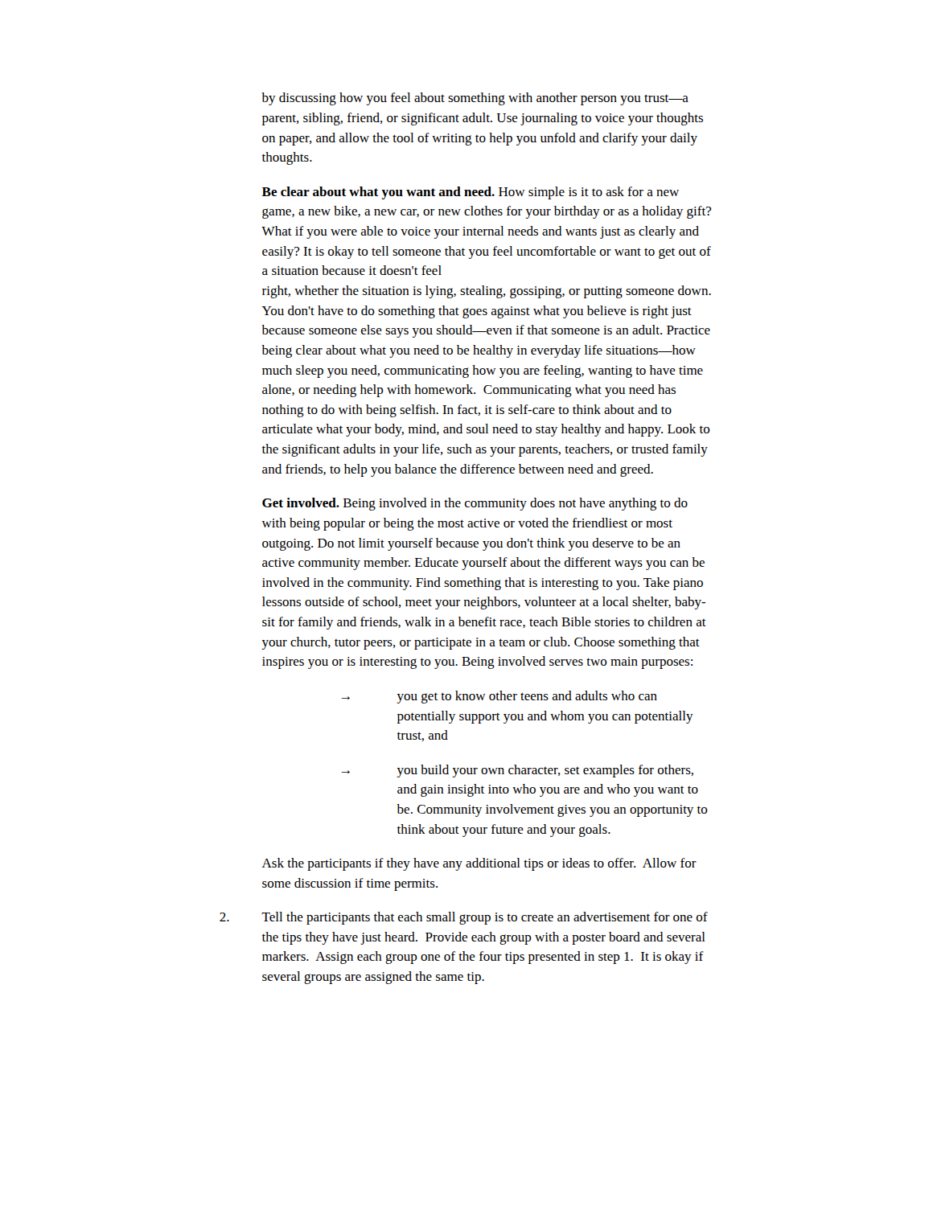by discussing how you feel about something with another person you trust—a parent, sibling, friend, or significant adult. Use journaling to voice your thoughts on paper, and allow the tool of writing to help you unfold and clarify your daily thoughts.
Be clear about what you want and need. How simple is it to ask for a new game, a new bike, a new car, or new clothes for your birthday or as a holiday gift? What if you were able to voice your internal needs and wants just as clearly and easily? It is okay to tell someone that you feel uncomfortable or want to get out of a situation because it doesn't feel
right, whether the situation is lying, stealing, gossiping, or putting someone down. You don't have to do something that goes against what you believe is right just because someone else says you should—even if that someone is an adult. Practice being clear about what you need to be healthy in everyday life situations—how much sleep you need, communicating how you are feeling, wanting to have time alone, or needing help with homework. Communicating what you need has nothing to do with being selfish. In fact, it is self-care to think about and to articulate what your body, mind, and soul need to stay healthy and happy. Look to the significant adults in your life, such as your parents, teachers, or trusted family and friends, to help you balance the difference between need and greed.
Get involved. Being involved in the community does not have anything to do with being popular or being the most active or voted the friendliest or most outgoing. Do not limit yourself because you don't think you deserve to be an active community member. Educate yourself about the different ways you can be involved in the community. Find something that is interesting to you. Take piano lessons outside of school, meet your neighbors, volunteer at a local shelter, baby-sit for family and friends, walk in a benefit race, teach Bible stories to children at your church, tutor peers, or participate in a team or club. Choose something that inspires you or is interesting to you. Being involved serves two main purposes:
→ you get to know other teens and adults who can potentially support you and whom you can potentially trust, and
→ you build your own character, set examples for others, and gain insight into who you are and who you want to be. Community involvement gives you an opportunity to think about your future and your goals.
Ask the participants if they have any additional tips or ideas to offer. Allow for some discussion if time permits.
2. Tell the participants that each small group is to create an advertisement for one of the tips they have just heard. Provide each group with a poster board and several markers. Assign each group one of the four tips presented in step 1. It is okay if several groups are assigned the same tip.